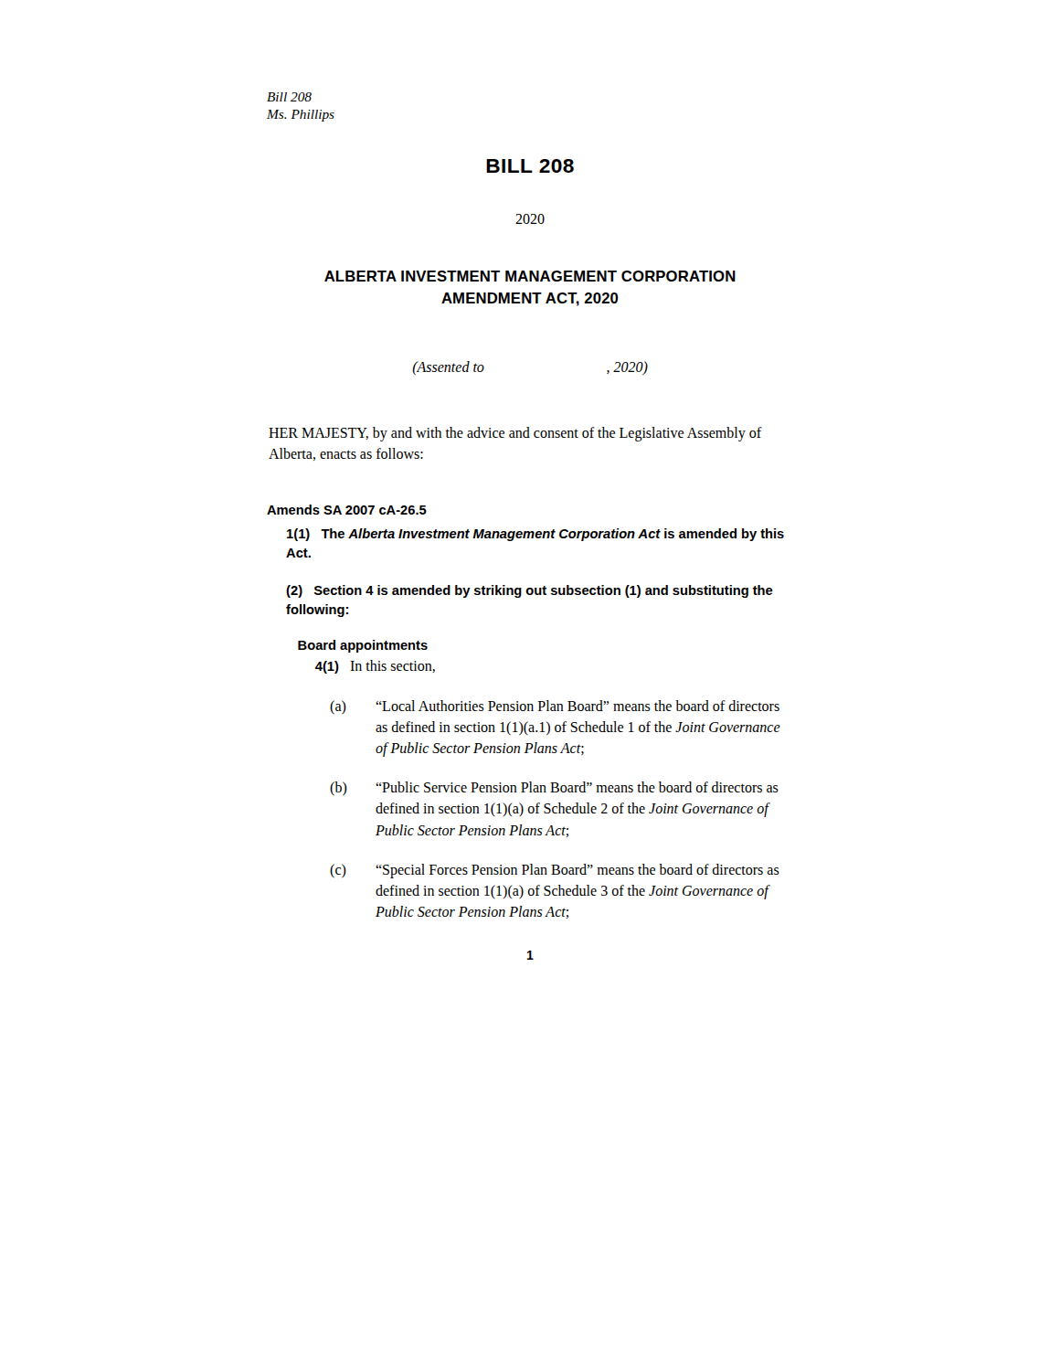Bill 208
Ms. Phillips
BILL 208
2020
ALBERTA INVESTMENT MANAGEMENT CORPORATION
AMENDMENT ACT, 2020
(Assented to , 2020)
HER MAJESTY, by and with the advice and consent of the Legislative Assembly of Alberta, enacts as follows:
Amends SA 2007 cA-26.5
1(1) The Alberta Investment Management Corporation Act is amended by this Act.
(2) Section 4 is amended by striking out subsection (1) and substituting the following:
Board appointments
4(1) In this section,
(a) “Local Authorities Pension Plan Board” means the board of directors as defined in section 1(1)(a.1) of Schedule 1 of the Joint Governance of Public Sector Pension Plans Act;
(b) “Public Service Pension Plan Board” means the board of directors as defined in section 1(1)(a) of Schedule 2 of the Joint Governance of Public Sector Pension Plans Act;
(c) “Special Forces Pension Plan Board” means the board of directors as defined in section 1(1)(a) of Schedule 3 of the Joint Governance of Public Sector Pension Plans Act;
1